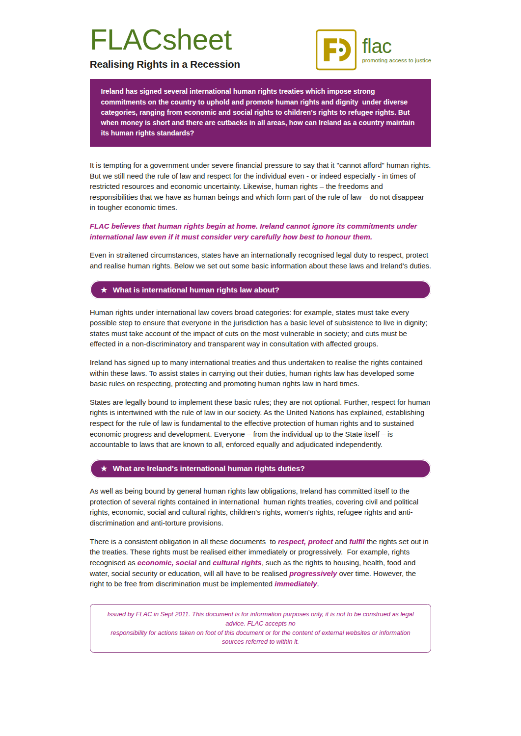FLACsheet
Realising Rights in a Recession
flac promoting access to justice
Ireland has signed several international human rights treaties which impose strong commitments on the country to uphold and promote human rights and dignity under diverse categories, ranging from economic and social rights to children's rights to refugee rights. But when money is short and there are cutbacks in all areas, how can Ireland as a country maintain its human rights standards?
It is tempting for a government under severe financial pressure to say that it "cannot afford" human rights. But we still need the rule of law and respect for the individual even - or indeed especially - in times of restricted resources and economic uncertainty. Likewise, human rights – the freedoms and responsibilities that we have as human beings and which form part of the rule of law – do not disappear in tougher economic times.
FLAC believes that human rights begin at home. Ireland cannot ignore its commitments under international law even if it must consider very carefully how best to honour them.
Even in straitened circumstances, states have an internationally recognised legal duty to respect, protect and realise human rights. Below we set out some basic information about these laws and Ireland's duties.
★What is international human rights law about?
Human rights under international law covers broad categories: for example, states must take every possible step to ensure that everyone in the jurisdiction has a basic level of subsistence to live in dignity; states must take account of the impact of cuts on the most vulnerable in society; and cuts must be effected in a non-discriminatory and transparent way in consultation with affected groups.
Ireland has signed up to many international treaties and thus undertaken to realise the rights contained within these laws. To assist states in carrying out their duties, human rights law has developed some basic rules on respecting, protecting and promoting human rights law in hard times.
States are legally bound to implement these basic rules; they are not optional. Further, respect for human rights is intertwined with the rule of law in our society. As the United Nations has explained, establishing respect for the rule of law is fundamental to the effective protection of human rights and to sustained economic progress and development. Everyone – from the individual up to the State itself – is accountable to laws that are known to all, enforced equally and adjudicated independently.
★What are Ireland's international human rights duties?
As well as being bound by general human rights law obligations, Ireland has committed itself to the protection of several rights contained in international human rights treaties, covering civil and political rights, economic, social and cultural rights, children's rights, women's rights, refugee rights and anti-discrimination and anti-torture provisions.
There is a consistent obligation in all these documents to respect, protect and fulfil the rights set out in the treaties. These rights must be realised either immediately or progressively. For example, rights recognised as economic, social and cultural rights, such as the rights to housing, health, food and water, social security or education, will all have to be realised progressively over time. However, the right to be free from discrimination must be implemented immediately.
Issued by FLAC in Sept 2011. This document is for information purposes only, it is not to be construed as legal advice. FLAC accepts no responsibility for actions taken on foot of this document or for the content of external websites or information sources referred to within it.